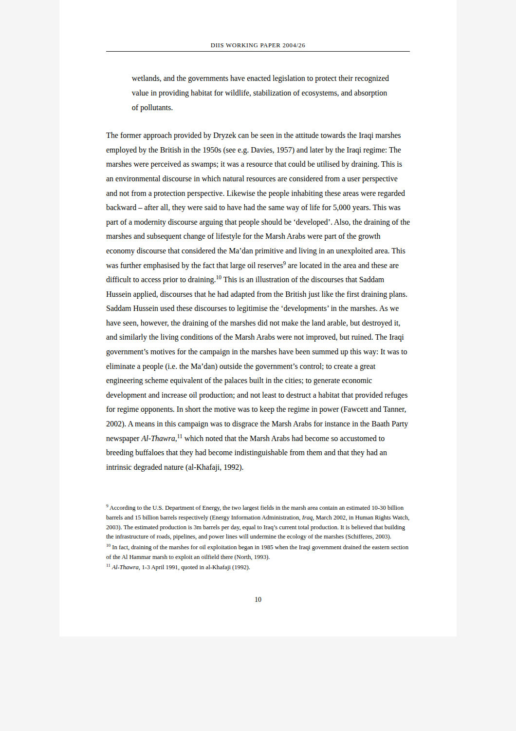DIIS WORKING PAPER 2004/26
wetlands, and the governments have enacted legislation to protect their recognized value in providing habitat for wildlife, stabilization of ecosystems, and absorption of pollutants.
The former approach provided by Dryzek can be seen in the attitude towards the Iraqi marshes employed by the British in the 1950s (see e.g. Davies, 1957) and later by the Iraqi regime: The marshes were perceived as swamps; it was a resource that could be utilised by draining. This is an environmental discourse in which natural resources are considered from a user perspective and not from a protection perspective. Likewise the people inhabiting these areas were regarded backward – after all, they were said to have had the same way of life for 5,000 years. This was part of a modernity discourse arguing that people should be ‘developed’. Also, the draining of the marshes and subsequent change of lifestyle for the Marsh Arabs were part of the growth economy discourse that considered the Ma’dan primitive and living in an unexploited area. This was further emphasised by the fact that large oil reserves9 are located in the area and these are difficult to access prior to draining.10 This is an illustration of the discourses that Saddam Hussein applied, discourses that he had adapted from the British just like the first draining plans. Saddam Hussein used these discourses to legitimise the ‘developments’ in the marshes. As we have seen, however, the draining of the marshes did not make the land arable, but destroyed it, and similarly the living conditions of the Marsh Arabs were not improved, but ruined. The Iraqi government’s motives for the campaign in the marshes have been summed up this way: It was to eliminate a people (i.e. the Ma’dan) outside the government’s control; to create a great engineering scheme equivalent of the palaces built in the cities; to generate economic development and increase oil production; and not least to destruct a habitat that provided refuges for regime opponents. In short the motive was to keep the regime in power (Fawcett and Tanner, 2002). A means in this campaign was to disgrace the Marsh Arabs for instance in the Baath Party newspaper Al-Thawra,11 which noted that the Marsh Arabs had become so accustomed to breeding buffaloes that they had become indistinguishable from them and that they had an intrinsic degraded nature (al-Khafaji, 1992).
9 According to the U.S. Department of Energy, the two largest fields in the marsh area contain an estimated 10-30 billion barrels and 15 billion barrels respectively (Energy Information Administration, Iraq, March 2002, in Human Rights Watch, 2003). The estimated production is 3m barrels per day, equal to Iraq’s current total production. It is believed that building the infrastructure of roads, pipelines, and power lines will undermine the ecology of the marshes (Schifferes, 2003).
10 In fact, draining of the marshes for oil exploitation began in 1985 when the Iraqi government drained the eastern section of the Al Hammar marsh to exploit an oilfield there (North, 1993).
11 Al-Thawra, 1-3 April 1991, quoted in al-Khafaji (1992).
10